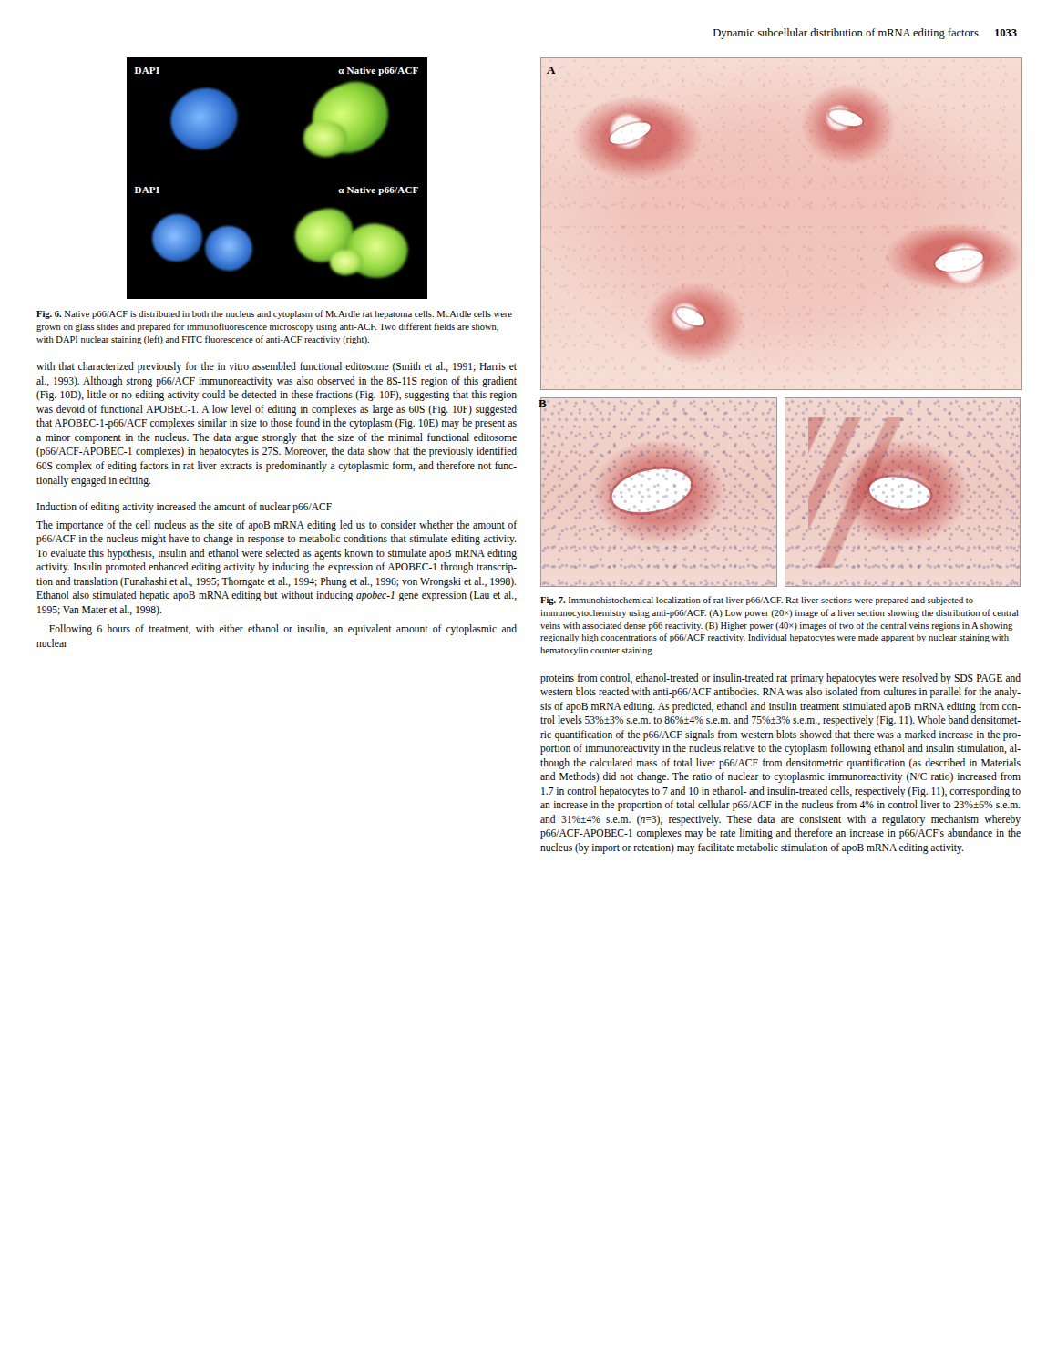Dynamic subcellular distribution of mRNA editing factors 1033
DAPI
α Native p66/ACF
DAPI
α Native p66/ACF
Fig. 6. Native p66/ACF is distributed in both the nucleus and cytoplasm of McArdle rat hepatoma cells. McArdle cells were grown on glass slides and prepared for immunofluorescence microscopy using anti-ACF. Two different fields are shown, with DAPI nuclear staining (left) and FITC fluorescence of anti-ACF reactivity (right).
with that characterized previously for the in vitro assembled functional editosome (Smith et al., 1991; Harris et al., 1993). Although strong p66/ACF immunoreactivity was also observed in the 8S-11S region of this gradient (Fig. 10D), little or no editing activity could be detected in these fractions (Fig. 10F), suggesting that this region was devoid of functional APOBEC-1. A low level of editing in complexes as large as 60S (Fig. 10F) suggested that APOBEC-1-p66/ACF complexes similar in size to those found in the cytoplasm (Fig. 10E) may be present as a minor component in the nucleus. The data argue strongly that the size of the minimal functional editosome (p66/ACF-APOBEC-1 complexes) in hepatocytes is 27S. Moreover, the data show that the previously identified 60S complex of editing factors in rat liver extracts is predominantly a cytoplasmic form, and therefore not functionally engaged in editing.
Induction of editing activity increased the amount of nuclear p66/ACF
The importance of the cell nucleus as the site of apoB mRNA editing led us to consider whether the amount of p66/ACF in the nucleus might have to change in response to metabolic conditions that stimulate editing activity. To evaluate this hypothesis, insulin and ethanol were selected as agents known to stimulate apoB mRNA editing activity. Insulin promoted enhanced editing activity by inducing the expression of APOBEC-1 through transcription and translation (Funahashi et al., 1995; Thorngate et al., 1994; Phung et al., 1996; von Wrongski et al., 1998). Ethanol also stimulated hepatic apoB mRNA editing but without inducing apobec-1 gene expression (Lau et al., 1995; Van Mater et al., 1998).
Following 6 hours of treatment, with either ethanol or insulin, an equivalent amount of cytoplasmic and nuclear
A
B
Fig. 7. Immunohistochemical localization of rat liver p66/ACF. Rat liver sections were prepared and subjected to immunocytochemistry using anti-p66/ACF. (A) Low power (20×) image of a liver section showing the distribution of central veins with associated dense p66 reactivity. (B) Higher power (40×) images of two of the central veins regions in A showing regionally high concentrations of p66/ACF reactivity. Individual hepatocytes were made apparent by nuclear staining with hematoxylin counter staining.
proteins from control, ethanol-treated or insulin-treated rat primary hepatocytes were resolved by SDS PAGE and western blots reacted with anti-p66/ACF antibodies. RNA was also isolated from cultures in parallel for the analysis of apoB mRNA editing. As predicted, ethanol and insulin treatment stimulated apoB mRNA editing from control levels 53%±3% s.e.m. to 86%±4% s.e.m. and 75%±3% s.e.m., respectively (Fig. 11). Whole band densitometric quantification of the p66/ACF signals from western blots showed that there was a marked increase in the proportion of immunoreactivity in the nucleus relative to the cytoplasm following ethanol and insulin stimulation, although the calculated mass of total liver p66/ACF from densitometric quantification (as described in Materials and Methods) did not change. The ratio of nuclear to cytoplasmic immunoreactivity (N/C ratio) increased from 1.7 in control hepatocytes to 7 and 10 in ethanol- and insulin-treated cells, respectively (Fig. 11), corresponding to an increase in the proportion of total cellular p66/ACF in the nucleus from 4% in control liver to 23%±6% s.e.m. and 31%±4% s.e.m. (n=3), respectively. These data are consistent with a regulatory mechanism whereby p66/ACF-APOBEC-1 complexes may be rate limiting and therefore an increase in p66/ACF's abundance in the nucleus (by import or retention) may facilitate metabolic stimulation of apoB mRNA editing activity.